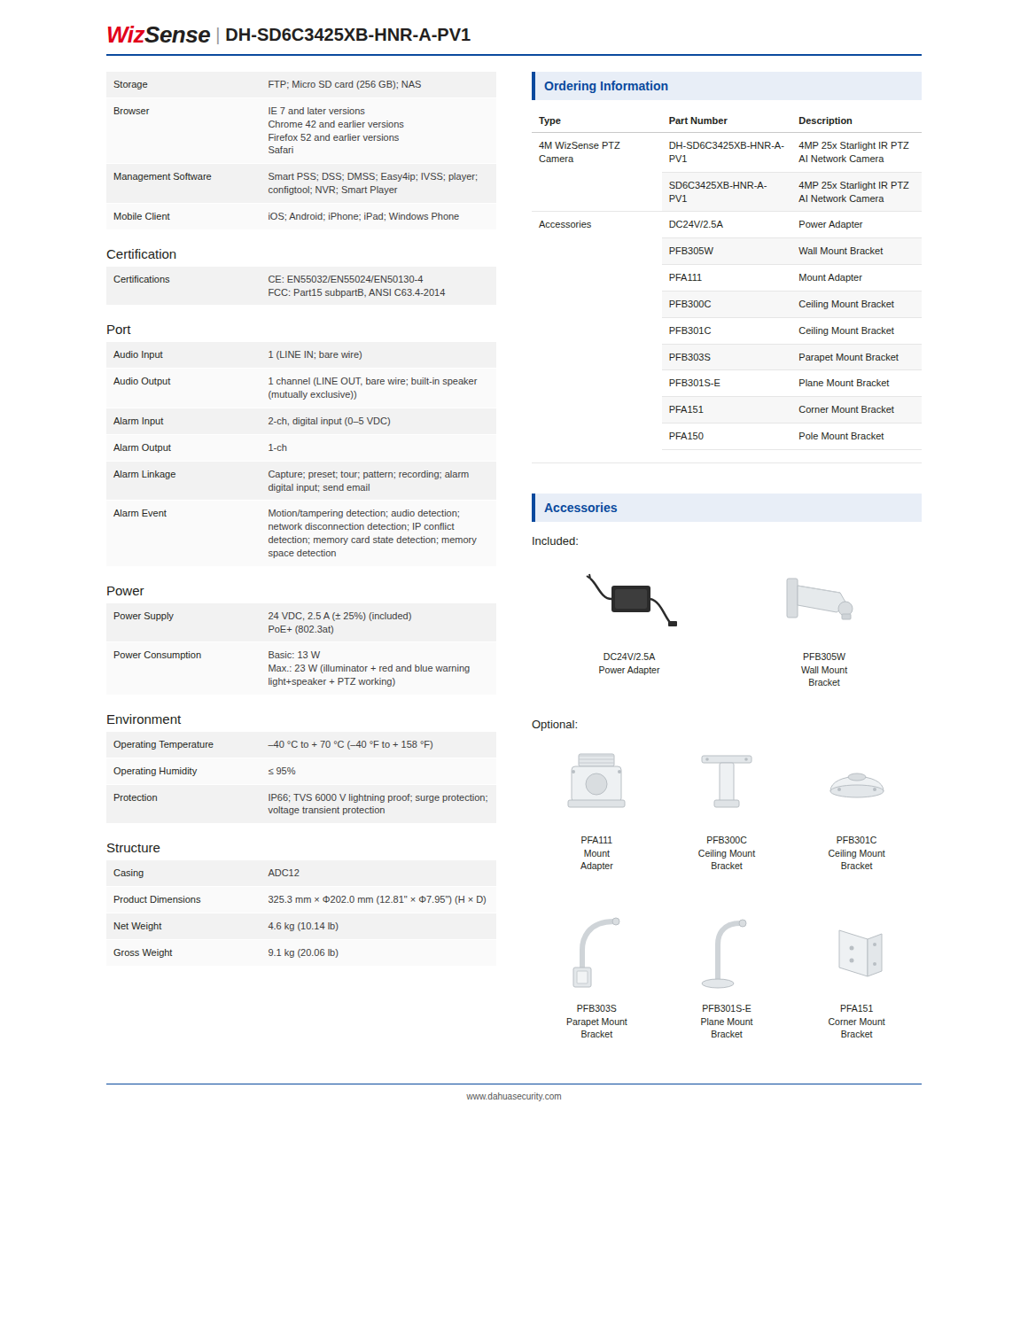Wiz Sense
|DH-SD6C3425XB-HNR-A-PV1
| Storage | FTP; Micro SD card (256 GB); NAS |
| Browser | IE 7 and later versions Chrome 42 and earlier versions Firefox 52 and earlier versions Safari |
| Management Software | Smart PSS; DSS; DMSS; Easy4ip; IVSS; player; configtool; NVR; Smart Player |
| Mobile Client | iOS; Android; iPhone; iPad; Windows Phone |
Certification
| Certifications | CE: EN55032/EN55024/EN50130-4 FCC: Part15 subpartB, ANSI C63.4-2014 |
Port
| Audio Input | 1 (LINE IN; bare wire) |
| Audio Output | 1 channel (LINE OUT, bare wire; built-in speaker (mutually exclusive)) |
| Alarm Input | 2-ch, digital input (0–5 VDC) |
| Alarm Output | 1-ch |
| Alarm Linkage | Capture; preset; tour; pattern; recording; alarm digital input; send email |
| Alarm Event | Motion/tampering detection; audio detection; network disconnection detection; IP conflict detection; memory card state detection; memory space detection |
Power
| Power Supply | 24 VDC, 2.5 A (± 25%) (included) PoE+ (802.3at) |
| Power Consumption | Basic: 13 W Max.: 23 W (illuminator + red and blue warning light+speaker + PTZ working) |
Environment
| Operating Temperature | –40 °C to + 70 °C (–40 °F to + 158 °F) |
| Operating Humidity | ≤ 95% |
| Protection | IP66; TVS 6000 V lightning proof; surge protection; voltage transient protection |
Structure
| Casing | ADC12 |
| Product Dimensions | 325.3 mm × Φ202.0 mm (12.81" × Φ7.95") (H × D) |
| Net Weight | 4.6 kg (10.14 lb) |
| Gross Weight | 9.1 kg (20.06 lb) |
Ordering Information
| Type | Part Number | Description |
| --- | --- | --- |
| 4M WizSense PTZ Camera | DH-SD6C3425XB-HNR-A-PV1 | 4MP 25x Starlight IR PTZ AI Network Camera |
| SD6C3425XB-HNR-A-PV1 | 4MP 25x Starlight IR PTZ AI Network Camera |
| Accessories | DC24V/2.5A | Power Adapter |
| PFB305W | Wall Mount Bracket |
| PFA111 | Mount Adapter |
| PFB300C | Ceiling Mount Bracket |
| PFB301C | Ceiling Mount Bracket |
| PFB303S | Parapet Mount Bracket |
| PFB301S-E | Plane Mount Bracket |
| PFA151 | Corner Mount Bracket |
| PFA150 | Pole Mount Bracket |
Accessories
Included:
DC24V/2.5A
Power Adapter
PFB305W
Wall Mount
Bracket
Optional:
PFA111
Mount
Adapter
PFB300C
Ceiling Mount
Bracket
PFB301C
Ceiling Mount
Bracket
PFB303S
Parapet Mount
Bracket
PFB301S-E
Plane Mount
Bracket
PFA151
Corner Mount
Bracket
www.dahuasecurity.com